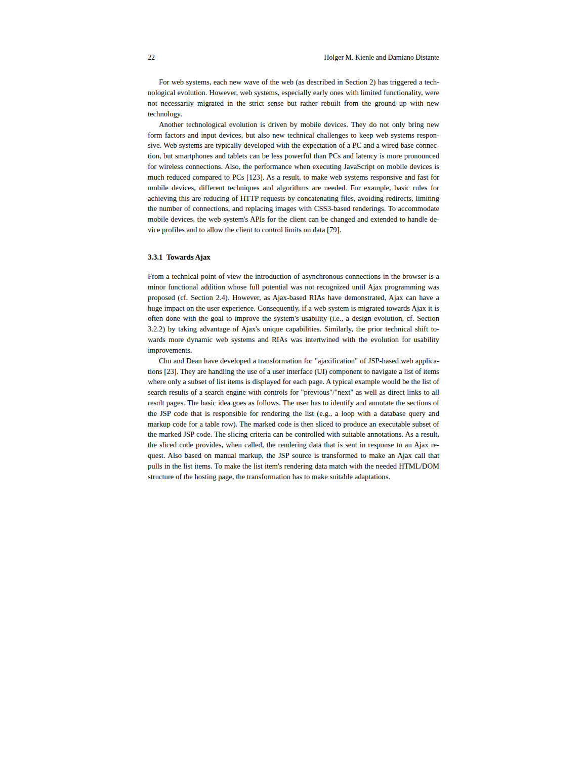22 Holger M. Kienle and Damiano Distante
For web systems, each new wave of the web (as described in Section 2) has triggered a technological evolution. However, web systems, especially early ones with limited functionality, were not necessarily migrated in the strict sense but rather rebuilt from the ground up with new technology.
Another technological evolution is driven by mobile devices. They do not only bring new form factors and input devices, but also new technical challenges to keep web systems responsive. Web systems are typically developed with the expectation of a PC and a wired base connection, but smartphones and tablets can be less powerful than PCs and latency is more pronounced for wireless connections. Also, the performance when executing JavaScript on mobile devices is much reduced compared to PCs [123]. As a result, to make web systems responsive and fast for mobile devices, different techniques and algorithms are needed. For example, basic rules for achieving this are reducing of HTTP requests by concatenating files, avoiding redirects, limiting the number of connections, and replacing images with CSS3-based renderings. To accommodate mobile devices, the web system's APIs for the client can be changed and extended to handle device profiles and to allow the client to control limits on data [79].
3.3.1 Towards Ajax
From a technical point of view the introduction of asynchronous connections in the browser is a minor functional addition whose full potential was not recognized until Ajax programming was proposed (cf. Section 2.4). However, as Ajax-based RIAs have demonstrated, Ajax can have a huge impact on the user experience. Consequently, if a web system is migrated towards Ajax it is often done with the goal to improve the system's usability (i.e., a design evolution, cf. Section 3.2.2) by taking advantage of Ajax's unique capabilities. Similarly, the prior technical shift towards more dynamic web systems and RIAs was intertwined with the evolution for usability improvements.
Chu and Dean have developed a transformation for "ajaxification" of JSP-based web applications [23]. They are handling the use of a user interface (UI) component to navigate a list of items where only a subset of list items is displayed for each page. A typical example would be the list of search results of a search engine with controls for "previous"/"next" as well as direct links to all result pages. The basic idea goes as follows. The user has to identify and annotate the sections of the JSP code that is responsible for rendering the list (e.g., a loop with a database query and markup code for a table row). The marked code is then sliced to produce an executable subset of the marked JSP code. The slicing criteria can be controlled with suitable annotations. As a result, the sliced code provides, when called, the rendering data that is sent in response to an Ajax request. Also based on manual markup, the JSP source is transformed to make an Ajax call that pulls in the list items. To make the list item's rendering data match with the needed HTML/DOM structure of the hosting page, the transformation has to make suitable adaptations.